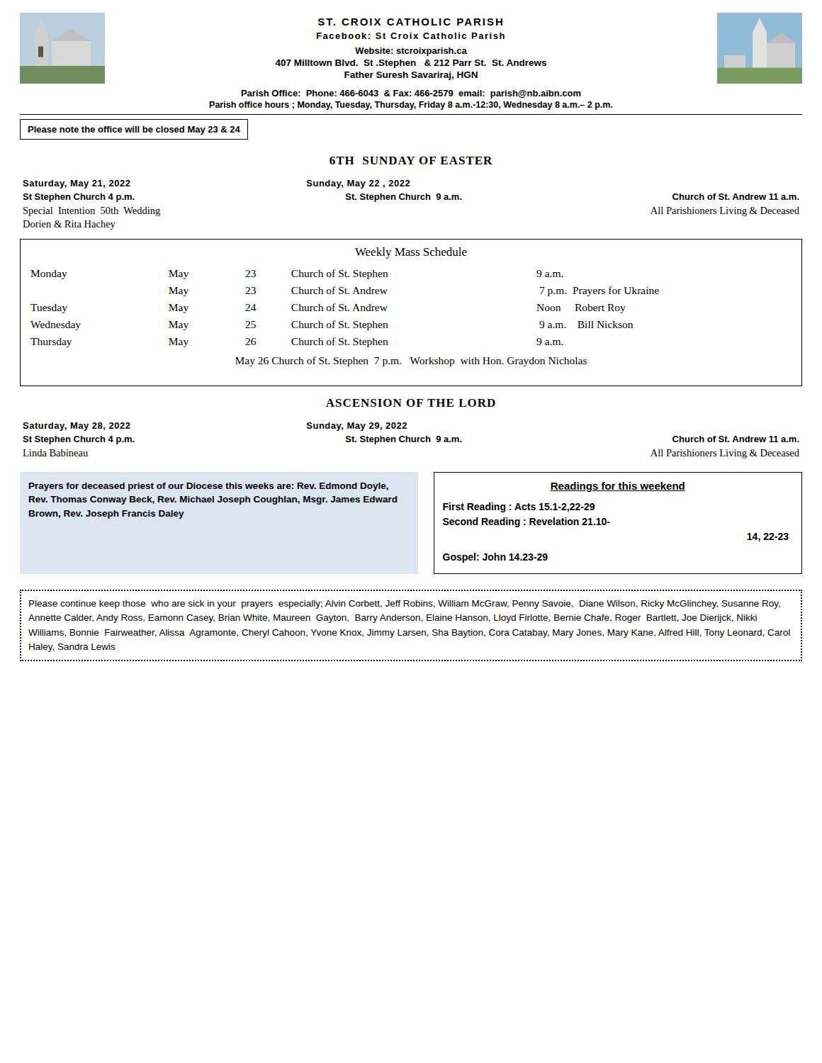ST. CROIX CATHOLIC PARISH
Facebook: St Croix Catholic Parish
Website: stcroixparish.ca
407 Milltown Blvd. St .Stephen & 212 Parr St. St. Andrews
Father Suresh Savariraj, HGN
Parish Office: Phone: 466-6043 & Fax: 466-2579 email: parish@nb.aibn.com
Parish office hours ; Monday, Tuesday, Thursday, Friday 8 a.m.-12:30, Wednesday 8 a.m.– 2 p.m.
Please note the office will be closed May 23 & 24
6TH SUNDAY OF EASTER
| Saturday, May 21, 2022 | Sunday, May 22 , 2022 |
| St Stephen Church 4 p.m. | St. Stephen Church 9 a.m. | Church of St. Andrew 11 a.m. |
| Special Intention 50th Wedding | All Parishioners Living & Deceased |
| Dorien & Rita Hachey | |
Weekly Mass Schedule
| Monday | May | 23 | Church of St. Stephen | 9 a.m. |
| | May | 23 | Church of St. Andrew | 7 p.m. Prayers for Ukraine |
| Tuesday | May | 24 | Church of St. Andrew | Noon Robert Roy |
| Wednesday | May | 25 | Church of St. Stephen | 9 a.m. Bill Nickson |
| Thursday | May | 26 | Church of St. Stephen | 9 a.m. |
May 26 Church of St. Stephen 7 p.m. Workshop with Hon. Graydon Nicholas
ASCENSION OF THE LORD
| Saturday, May 28, 2022 | Sunday, May 29, 2022 |
| St Stephen Church 4 p.m. | St. Stephen Church 9 a.m. | Church of St. Andrew 11 a.m. |
| Linda Babineau | All Parishioners Living & Deceased |
Prayers for deceased priest of our Diocese this weeks are: Rev. Edmond Doyle, Rev. Thomas Conway Beck, Rev. Michael Joseph Coughlan, Msgr. James Edward Brown, Rev. Joseph Francis Daley
Readings for this weekend
First Reading : Acts 15.1-2,22-29
Second Reading : Revelation 21.10- 14, 22-23
Gospel: John 14.23-29
Please continue keep those who are sick in your prayers especially; Alvin Corbett, Jeff Robins, William McGraw, Penny Savoie, Diane Wilson, Ricky McGlinchey, Susanne Roy, Annette Calder, Andy Ross, Eamonn Casey, Brian White, Maureen Gayton, Barry Anderson, Elaine Hanson, Lloyd Firlotte, Bernie Chafe, Roger Bartlett, Joe Dierijck, Nikki Williams, Bonnie Fairweather, Alissa Agramonte, Cheryl Cahoon, Yvone Knox, Jimmy Larsen, Sha Baytion, Cora Catabay, Mary Jones, Mary Kane, Alfred Hill, Tony Leonard, Carol Haley, Sandra Lewis